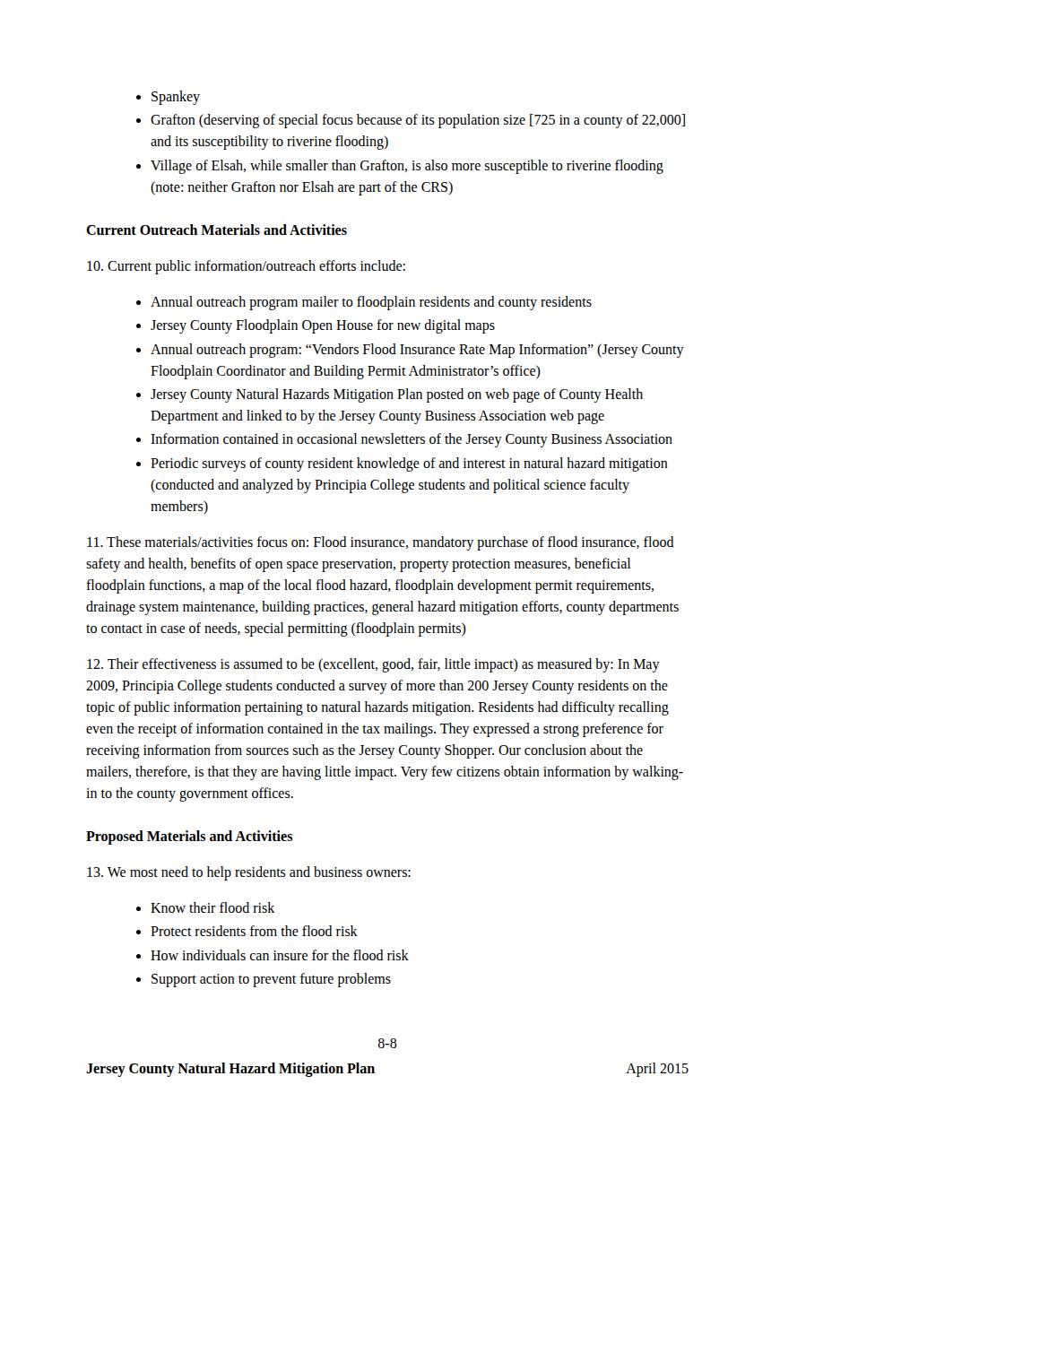Spankey
Grafton (deserving of special focus because of its population size [725 in a county of 22,000] and its susceptibility to riverine flooding)
Village of Elsah, while smaller than Grafton, is also more susceptible to riverine flooding (note: neither Grafton nor Elsah are part of the CRS)
Current Outreach Materials and Activities
10. Current public information/outreach efforts include:
Annual outreach program mailer to floodplain residents and county residents
Jersey County Floodplain Open House for new digital maps
Annual outreach program: “Vendors Flood Insurance Rate Map Information” (Jersey County Floodplain Coordinator and Building Permit Administrator’s office)
Jersey County Natural Hazards Mitigation Plan posted on web page of County Health Department and linked to by the Jersey County Business Association web page
Information contained in occasional newsletters of the Jersey County Business Association
Periodic surveys of county resident knowledge of and interest in natural hazard mitigation (conducted and analyzed by Principia College students and political science faculty members)
11. These materials/activities focus on: Flood insurance, mandatory purchase of flood insurance, flood safety and health, benefits of open space preservation, property protection measures, beneficial floodplain functions, a map of the local flood hazard, floodplain development permit requirements, drainage system maintenance, building practices, general hazard mitigation efforts, county departments to contact in case of needs, special permitting (floodplain permits)
12. Their effectiveness is assumed to be (excellent, good, fair, little impact) as measured by: In May 2009, Principia College students conducted a survey of more than 200 Jersey County residents on the topic of public information pertaining to natural hazards mitigation. Residents had difficulty recalling even the receipt of information contained in the tax mailings. They expressed a strong preference for receiving information from sources such as the Jersey County Shopper. Our conclusion about the mailers, therefore, is that they are having little impact. Very few citizens obtain information by walking-in to the county government offices.
Proposed Materials and Activities
13. We most need to help residents and business owners:
Know their flood risk
Protect residents from the flood risk
How individuals can insure for the flood risk
Support action to prevent future problems
8-8
Jersey County Natural Hazard Mitigation Plan April 2015